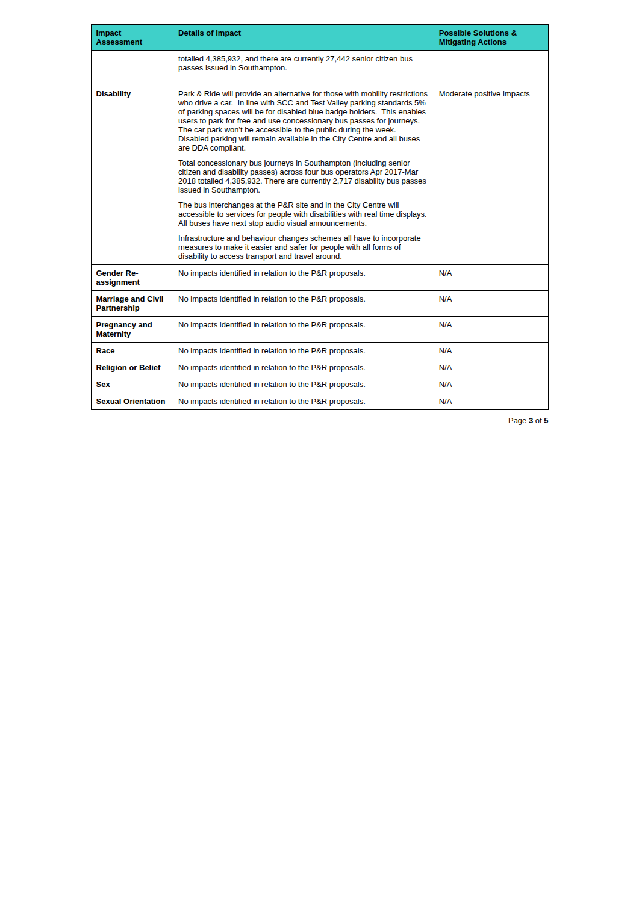| Impact Assessment | Details of Impact | Possible Solutions & Mitigating Actions |
| --- | --- | --- |
| | totalled 4,385,932, and there are currently 27,442 senior citizen bus passes issued in Southampton. | |
| Disability | Park & Ride will provide an alternative for those with mobility restrictions who drive a car. In line with SCC and Test Valley parking standards 5% of parking spaces will be for disabled blue badge holders. This enables users to park for free and use concessionary bus passes for journeys. The car park won't be accessible to the public during the week. Disabled parking will remain available in the City Centre and all buses are DDA compliant. Total concessionary bus journeys in Southampton (including senior citizen and disability passes) across four bus operators Apr 2017-Mar 2018 totalled 4,385,932. There are currently 2,717 disability bus passes issued in Southampton. The bus interchanges at the P&R site and in the City Centre will accessible to services for people with disabilities with real time displays. All buses have next stop audio visual announcements. Infrastructure and behaviour changes schemes all have to incorporate measures to make it easier and safer for people with all forms of disability to access transport and travel around. | Moderate positive impacts |
| Gender Re-assignment | No impacts identified in relation to the P&R proposals. | N/A |
| Marriage and Civil Partnership | No impacts identified in relation to the P&R proposals. | N/A |
| Pregnancy and Maternity | No impacts identified in relation to the P&R proposals. | N/A |
| Race | No impacts identified in relation to the P&R proposals. | N/A |
| Religion or Belief | No impacts identified in relation to the P&R proposals. | N/A |
| Sex | No impacts identified in relation to the P&R proposals. | N/A |
| Sexual Orientation | No impacts identified in relation to the P&R proposals. | N/A |
Page 3 of 5